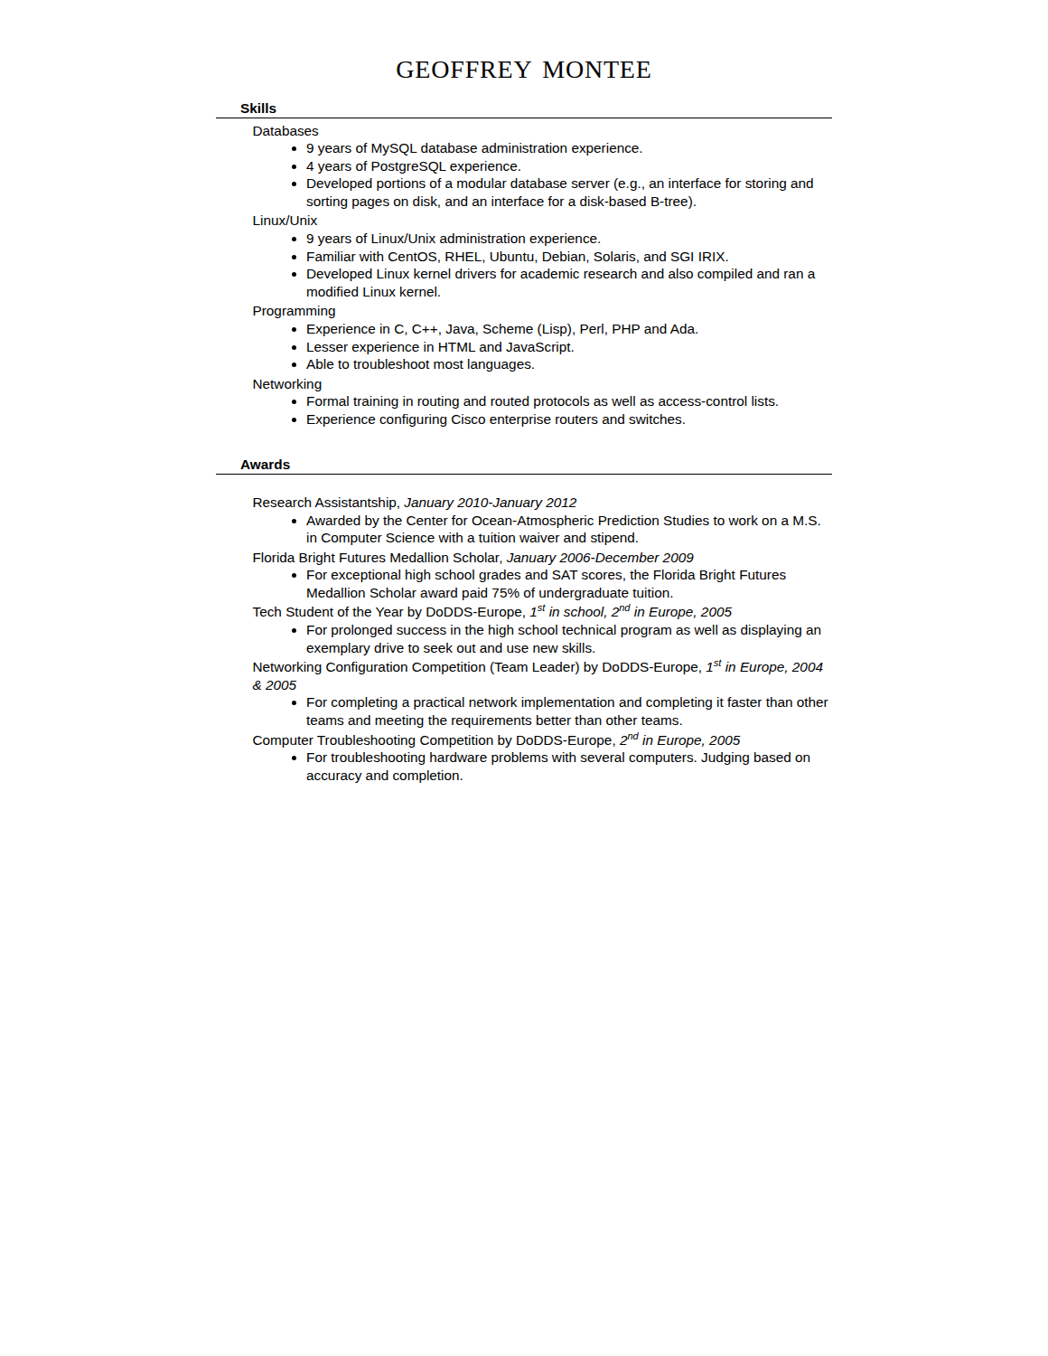Geoffrey Montee
Skills
Databases
9 years of MySQL database administration experience.
4 years of PostgreSQL experience.
Developed portions of a modular database server (e.g., an interface for storing and sorting pages on disk, and an interface for a disk-based B-tree).
Linux/Unix
9 years of Linux/Unix administration experience.
Familiar with CentOS, RHEL, Ubuntu, Debian, Solaris, and SGI IRIX.
Developed Linux kernel drivers for academic research and also compiled and ran a modified Linux kernel.
Programming
Experience in C, C++, Java, Scheme (Lisp), Perl, PHP and Ada.
Lesser experience in HTML and JavaScript.
Able to troubleshoot most languages.
Networking
Formal training in routing and routed protocols as well as access-control lists.
Experience configuring Cisco enterprise routers and switches.
Awards
Research Assistantship, January 2010-January 2012
Awarded by the Center for Ocean-Atmospheric Prediction Studies to work on a M.S. in Computer Science with a tuition waiver and stipend.
Florida Bright Futures Medallion Scholar, January 2006-December 2009
For exceptional high school grades and SAT scores, the Florida Bright Futures Medallion Scholar award paid 75% of undergraduate tuition.
Tech Student of the Year by DoDDS-Europe, 1st in school, 2nd in Europe, 2005
For prolonged success in the high school technical program as well as displaying an exemplary drive to seek out and use new skills.
Networking Configuration Competition (Team Leader) by DoDDS-Europe, 1st in Europe, 2004 & 2005
For completing a practical network implementation and completing it faster than other teams and meeting the requirements better than other teams.
Computer Troubleshooting Competition by DoDDS-Europe, 2nd in Europe, 2005
For troubleshooting hardware problems with several computers. Judging based on accuracy and completion.